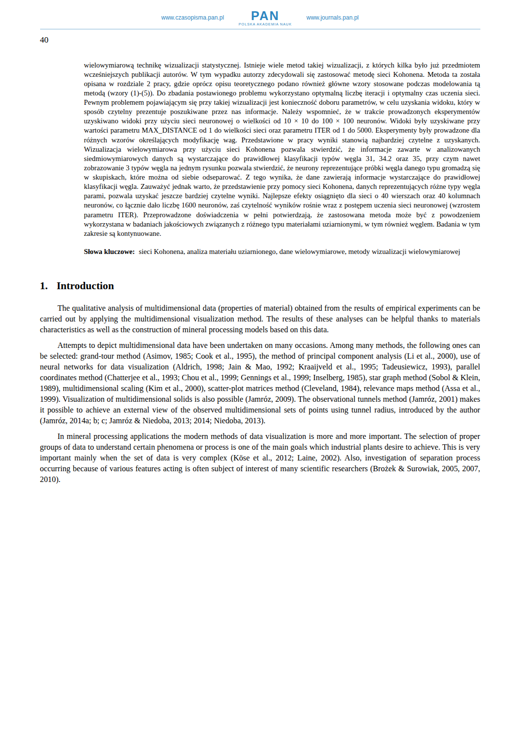www.czasopisma.pan.pl
PAN
POLSKA AKADEMIA NAUK
www.journals.pan.pl
40
wielowymiarową technikę wizualizacji statystycznej. Istnieje wiele metod takiej wizualizacji, z których kilka było już przedmiotem wcześniejszych publikacji autorów. W tym wypadku autorzy zdecydowali się zastosować metodę sieci Kohonena. Metoda ta została opisana w rozdziale 2 pracy, gdzie oprócz opisu teoretycznego podano również główne wzory stosowane podczas modelowania tą metodą (wzory (1)-(5)). Do zbadania postawionego problemu wykorzystano optymalną liczbę iteracji i optymalny czas uczenia sieci. Pewnym problemem pojawiającym się przy takiej wizualizacji jest konieczność doboru parametrów, w celu uzyskania widoku, który w sposób czytelny prezentuje poszukiwane przez nas informacje. Należy wspomnieć, że w trakcie prowadzonych eksperymentów uzyskiwano widoki przy użyciu sieci neuronowej o wielkości od 10 × 10 do 100 × 100 neuronów. Widoki były uzyskiwane przy wartości parametru MAX_DISTANCE od 1 do wielkości sieci oraz parametru ITER od 1 do 5000. Eksperymenty były prowadzone dla różnych wzorów określających modyfikację wag. Przedstawione w pracy wyniki stanowią najbardziej czytelne z uzyskanych. Wizualizacja wielowymiarowa przy użyciu sieci Kohonena pozwala stwierdzić, że informacje zawarte w analizowanych siedmiowymiarowych danych są wystarczające do prawidłowej klasyfikacji typów węgla 31, 34.2 oraz 35, przy czym nawet zobrazowanie 3 typów węgla na jednym rysunku pozwala stwierdzić, że neurony reprezentujące próbki węgla danego typu gromadzą się w skupiskach, które można od siebie odseparować. Z tego wynika, że dane zawierają informacje wystarczające do prawidłowej klasyfikacji węgla. Zauważyć jednak warto, że przedstawienie przy pomocy sieci Kohonena, danych reprezentujących różne typy węgla parami, pozwala uzyskać jeszcze bardziej czytelne wyniki. Najlepsze efekty osiągnięto dla sieci o 40 wierszach oraz 40 kolumnach neuronów, co łącznie dało liczbę 1600 neuronów, zaś czytelność wyników rośnie wraz z postępem uczenia sieci neuronowej (wzrostem parametru ITER). Przeprowadzone doświadczenia w pełni potwierdzają, że zastosowana metoda może być z powodzeniem wykorzystana w badaniach jakościowych związanych z różnego typu materiałami uziarnionymi, w tym również węglem. Badania w tym zakresie są kontynuowane.
Słowa kluczowe: sieci Kohonena, analiza materiału uziarnionego, dane wielowymiarowe, metody wizualizacji wielowymiarowej
1. Introduction
The qualitative analysis of multidimensional data (properties of material) obtained from the results of empirical experiments can be carried out by applying the multidimensional visualization method. The results of these analyses can be helpful thanks to materials characteristics as well as the construction of mineral processing models based on this data.
Attempts to depict multidimensional data have been undertaken on many occasions. Among many methods, the following ones can be selected: grand-tour method (Asimov, 1985; Cook et al., 1995), the method of principal component analysis (Li et al., 2000), use of neural networks for data visualization (Aldrich, 1998; Jain & Mao, 1992; Kraaijveld et al., 1995; Tadeusiewicz, 1993), parallel coordinates method (Chatterjee et al., 1993; Chou et al., 1999; Gennings et al., 1999; Inselberg, 1985), star graph method (Sobol & Klein, 1989), multidimensional scaling (Kim et al., 2000), scatter-plot matrices method (Cleveland, 1984), relevance maps method (Assa et al., 1999). Visualization of multidimensional solids is also possible (Jamróz, 2009). The observational tunnels method (Jamróz, 2001) makes it possible to achieve an external view of the observed multidimensional sets of points using tunnel radius, introduced by the author (Jamróz, 2014a; b; c; Jamróz & Niedoba, 2013; 2014; Niedoba, 2013).
In mineral processing applications the modern methods of data visualization is more and more important. The selection of proper groups of data to understand certain phenomena or process is one of the main goals which industrial plants desire to achieve. This is very important mainly when the set of data is very complex (Köse et al., 2012; Laine, 2002). Also, investigation of separation process occurring because of various features acting is often subject of interest of many scientific researchers (Brożek & Surowiak, 2005, 2007, 2010).